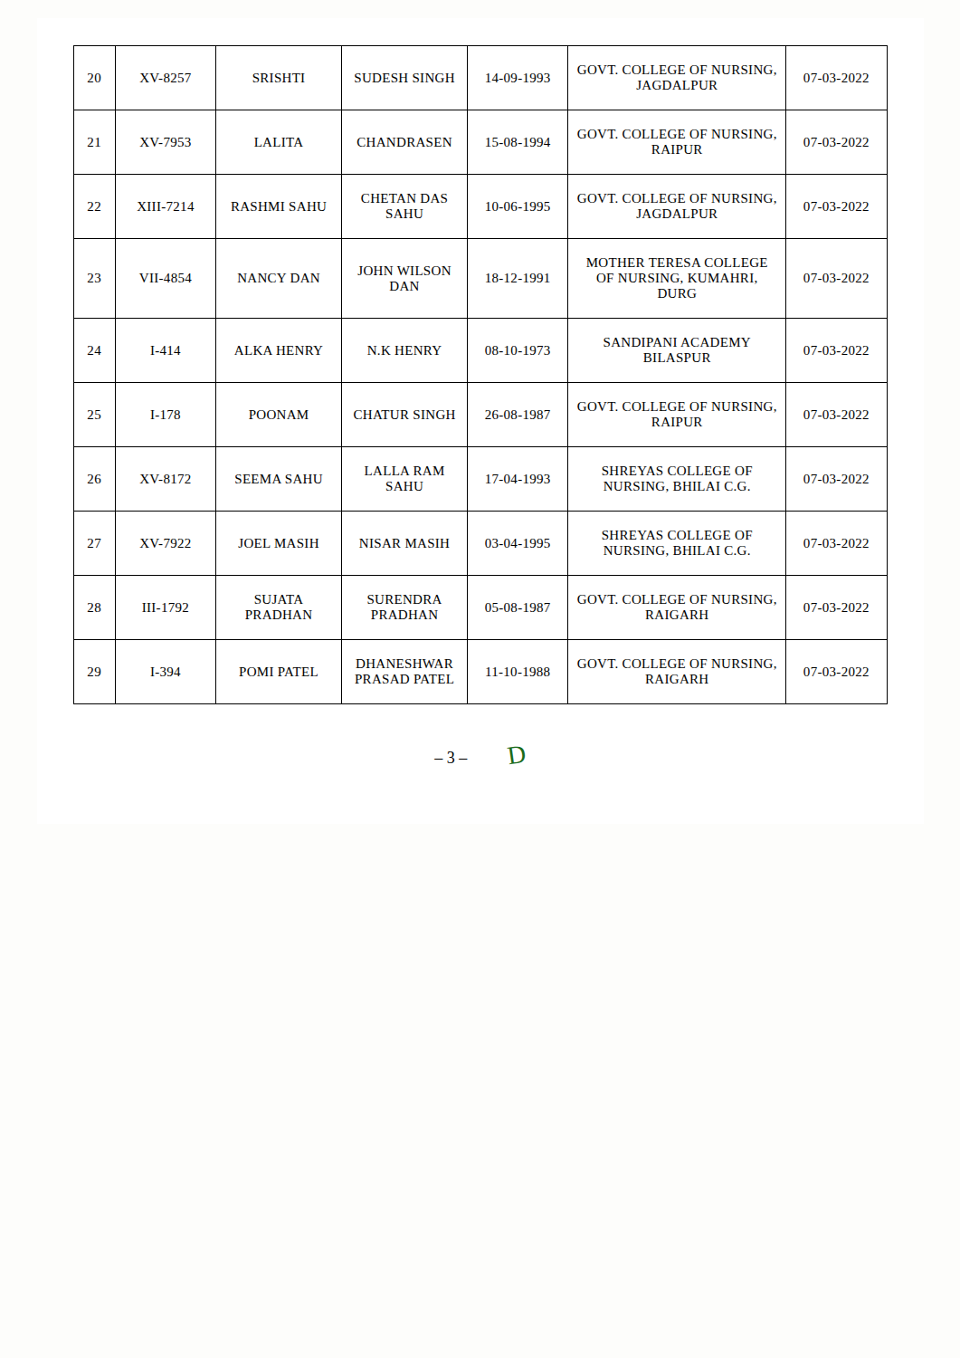| 20 | XV-8257 | SRISHTI | SUDESH SINGH | 14-09-1993 | GOVT. COLLEGE OF NURSING, JAGDALPUR | 07-03-2022 |
| 21 | XV-7953 | LALITA | CHANDRASEN | 15-08-1994 | GOVT. COLLEGE OF NURSING, RAIPUR | 07-03-2022 |
| 22 | XIII-7214 | RASHMI SAHU | CHETAN DAS SAHU | 10-06-1995 | GOVT. COLLEGE OF NURSING, JAGDALPUR | 07-03-2022 |
| 23 | VII-4854 | NANCY DAN | JOHN WILSON DAN | 18-12-1991 | MOTHER TERESA COLLEGE OF NURSING, KUMAHRI, DURG | 07-03-2022 |
| 24 | I-414 | ALKA HENRY | N.K HENRY | 08-10-1973 | SANDIPANI ACADEMY BILASPUR | 07-03-2022 |
| 25 | I-178 | POONAM | CHATUR SINGH | 26-08-1987 | GOVT. COLLEGE OF NURSING, RAIPUR | 07-03-2022 |
| 26 | XV-8172 | SEEMA SAHU | LALLA RAM SAHU | 17-04-1993 | SHREYAS COLLEGE OF NURSING, BHILAI C.G. | 07-03-2022 |
| 27 | XV-7922 | JOEL MASIH | NISAR MASIH | 03-04-1995 | SHREYAS COLLEGE OF NURSING, BHILAI C.G. | 07-03-2022 |
| 28 | III-1792 | SUJATA PRADHAN | SURENDRA PRADHAN | 05-08-1987 | GOVT. COLLEGE OF NURSING, RAIGARH | 07-03-2022 |
| 29 | I-394 | POMI PATEL | DHANESHWAR PRASAD PATEL | 11-10-1988 | GOVT. COLLEGE OF NURSING, RAIGARH | 07-03-2022 |
– 3 – D